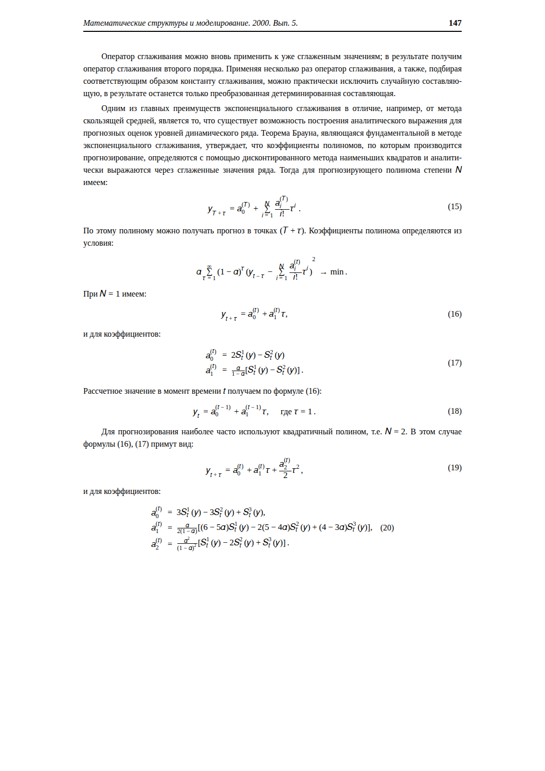Математические структуры и моделирование. 2000. Вып. 5. 147
Оператор сглаживания можно вновь применить к уже сглаженным значениям; в результате получим оператор сглаживания второго порядка. Применяя несколько раз оператор сглаживания, а также, подбирая соответствующим образом константу сглаживания, можно практически исключить случайную составляющую, в результате останется только преобразованная детерминированная составляющая.
Одним из главных преимуществ экспоненциального сглаживания в отличие, например, от метода скользящей средней, является то, что существует возможность построения аналитического выражения для прогнозных оценок уровней динамического ряда. Теорема Брауна, являющаяся фундаментальной в методе экспоненциального сглаживания, утверждает, что коэффициенты полиномов, по которым производится прогнозирование, определяются с помощью дисконтированного метода наименьших квадратов и аналитически выражаются через сглаженные значения ряда. Тогда для прогнозирующего полинома степени N имеем:
yT+τ = a0(T) + ∑ i=1 N ai(T) i! τi .
(15)
По этому полиному можно получать прогноз в точках (T+τ). Коэффициенты полинома определяются из условия:
α ∑ τ=1 ∞ (1−α) τ ( yt−τ − ∑ i=1 N ai(t) i! τi ) 2 → min .
При N=1 имеем:
yt+τ = a0(t) + a1(t) τ ,
(16)
и для коэффициентов:
| a 0 ( t ) | = | 2 S t 1 ( y ) − S t 2 ( y ) |
| a 1 ( t ) | = | α 1 − α [ S t 1 ( y ) − S t 2 ( y ) ] . |
(17)
Рассчетное значение в момент времени t получаем по формуле (16):
yt = a0(t−1) + a1(t−1) τ , где τ = 1 .
(18)
Для прогнозирования наиболее часто используют квадратичный полином, т.е. N=2. В этом случае формулы (16), (17) примут вид:
yt+τ = a0(t) + a1(t) τ + a2(t) 2 τ2 ,
(19)
и для коэффициентов:
| a 0 ( t ) | = | 3 S t 1 ( y ) − 3 S t 2 ( y ) + S t 3 ( y ) , | |
| a 1 ( t ) | = | α 2 ( 1 − α ) [ ( 6 − 5 α ) S t 1 ( y ) − 2 ( 5 − 4 α ) S t 2 ( y ) + ( 4 − 3 α ) S t 3 ( y ) ] , | (20) |
| a 2 ( t ) | = | α 2 ( 1 − α ) 2 [ S t 1 ( y ) − 2 S t 2 ( y ) + S t 3 ( y ) ] . | |